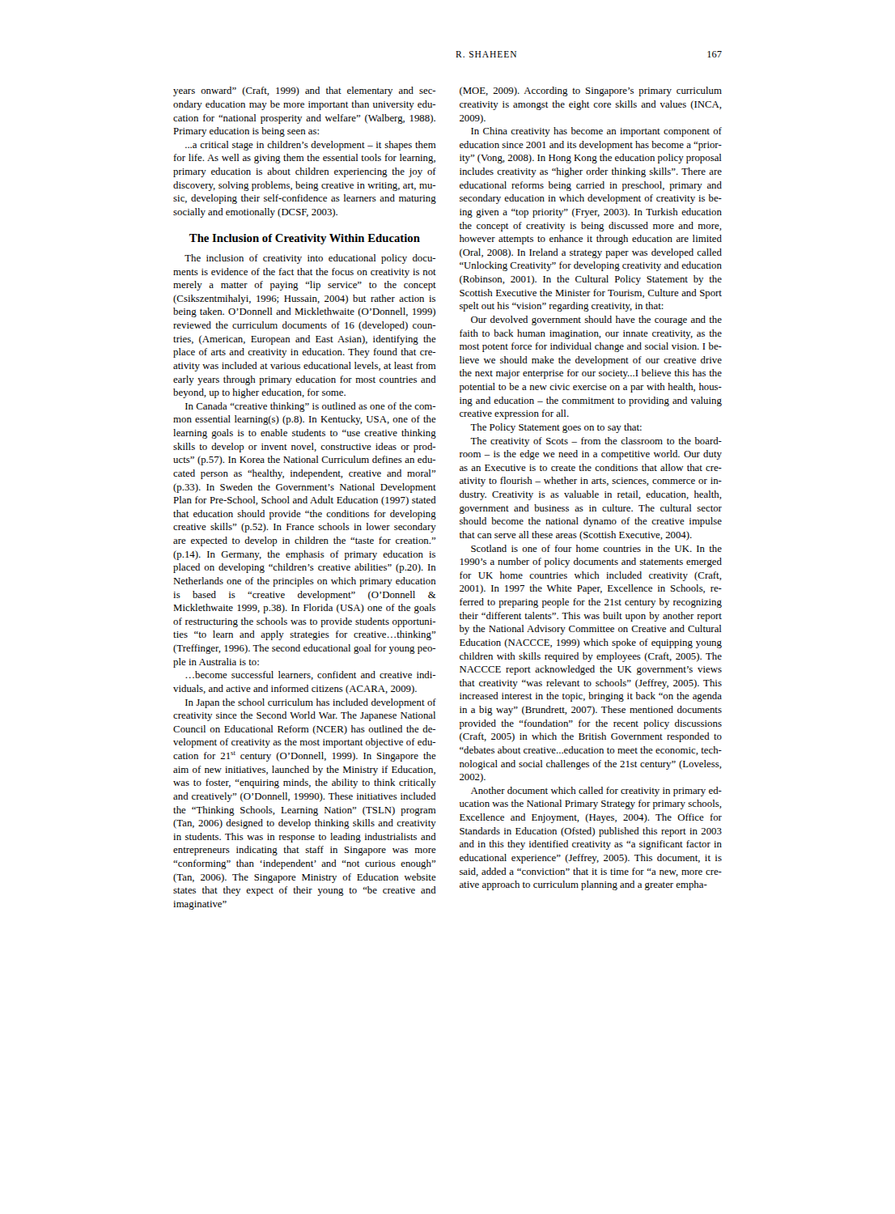R. SHAHEEN 167
years onward” (Craft, 1999) and that elementary and secondary education may be more important than university education for “national prosperity and welfare” (Walberg, 1988). Primary education is being seen as:
...a critical stage in children’s development – it shapes them for life. As well as giving them the essential tools for learning, primary education is about children experiencing the joy of discovery, solving problems, being creative in writing, art, music, developing their self-confidence as learners and maturing socially and emotionally (DCSF, 2003).
The Inclusion of Creativity Within Education
The inclusion of creativity into educational policy documents is evidence of the fact that the focus on creativity is not merely a matter of paying “lip service” to the concept (Csikszentmihalyi, 1996; Hussain, 2004) but rather action is being taken. O’Donnell and Micklethwaite (O’Donnell, 1999) reviewed the curriculum documents of 16 (developed) countries, (American, European and East Asian), identifying the place of arts and creativity in education. They found that creativity was included at various educational levels, at least from early years through primary education for most countries and beyond, up to higher education, for some.
In Canada “creative thinking” is outlined as one of the common essential learning(s) (p.8). In Kentucky, USA, one of the learning goals is to enable students to “use creative thinking skills to develop or invent novel, constructive ideas or products” (p.57). In Korea the National Curriculum defines an educated person as “healthy, independent, creative and moral” (p.33). In Sweden the Government’s National Development Plan for Pre-School, School and Adult Education (1997) stated that education should provide “the conditions for developing creative skills” (p.52). In France schools in lower secondary are expected to develop in children the “taste for creation.” (p.14). In Germany, the emphasis of primary education is placed on developing “children’s creative abilities” (p.20). In Netherlands one of the principles on which primary education is based is “creative development” (O’Donnell & Micklethwaite 1999, p.38). In Florida (USA) one of the goals of restructuring the schools was to provide students opportunities “to learn and apply strategies for creative…thinking” (Treffinger, 1996). The second educational goal for young people in Australia is to:
…become successful learners, confident and creative individuals, and active and informed citizens (ACARA, 2009).
In Japan the school curriculum has included development of creativity since the Second World War. The Japanese National Council on Educational Reform (NCER) has outlined the development of creativity as the most important objective of education for 21st century (O’Donnell, 1999). In Singapore the aim of new initiatives, launched by the Ministry if Education, was to foster, “enquiring minds, the ability to think critically and creatively” (O’Donnell, 19990). These initiatives included the “Thinking Schools, Learning Nation” (TSLN) program (Tan, 2006) designed to develop thinking skills and creativity in students. This was in response to leading industrialists and entrepreneurs indicating that staff in Singapore was more “conforming” than ‘independent’ and “not curious enough” (Tan, 2006). The Singapore Ministry of Education website states that they expect of their young to “be creative and imaginative”
(MOE, 2009). According to Singapore’s primary curriculum creativity is amongst the eight core skills and values (INCA, 2009).
In China creativity has become an important component of education since 2001 and its development has become a “priority” (Vong, 2008). In Hong Kong the education policy proposal includes creativity as “higher order thinking skills”. There are educational reforms being carried in preschool, primary and secondary education in which development of creativity is being given a “top priority” (Fryer, 2003). In Turkish education the concept of creativity is being discussed more and more, however attempts to enhance it through education are limited (Oral, 2008). In Ireland a strategy paper was developed called “Unlocking Creativity” for developing creativity and education (Robinson, 2001). In the Cultural Policy Statement by the Scottish Executive the Minister for Tourism, Culture and Sport spelt out his “vision” regarding creativity, in that:
Our devolved government should have the courage and the faith to back human imagination, our innate creativity, as the most potent force for individual change and social vision. I believe we should make the development of our creative drive the next major enterprise for our society...I believe this has the potential to be a new civic exercise on a par with health, housing and education – the commitment to providing and valuing creative expression for all.
The Policy Statement goes on to say that:
The creativity of Scots – from the classroom to the boardroom – is the edge we need in a competitive world. Our duty as an Executive is to create the conditions that allow that creativity to flourish – whether in arts, sciences, commerce or industry. Creativity is as valuable in retail, education, health, government and business as in culture. The cultural sector should become the national dynamo of the creative impulse that can serve all these areas (Scottish Executive, 2004).
Scotland is one of four home countries in the UK. In the 1990’s a number of policy documents and statements emerged for UK home countries which included creativity (Craft, 2001). In 1997 the White Paper, Excellence in Schools, referred to preparing people for the 21st century by recognizing their “different talents”. This was built upon by another report by the National Advisory Committee on Creative and Cultural Education (NACCCE, 1999) which spoke of equipping young children with skills required by employees (Craft, 2005). The NACCCE report acknowledged the UK government’s views that creativity “was relevant to schools” (Jeffrey, 2005). This increased interest in the topic, bringing it back “on the agenda in a big way” (Brundrett, 2007). These mentioned documents provided the “foundation” for the recent policy discussions (Craft, 2005) in which the British Government responded to “debates about creative...education to meet the economic, technological and social challenges of the 21st century” (Loveless, 2002).
Another document which called for creativity in primary education was the National Primary Strategy for primary schools, Excellence and Enjoyment, (Hayes, 2004). The Office for Standards in Education (Ofsted) published this report in 2003 and in this they identified creativity as “a significant factor in educational experience” (Jeffrey, 2005). This document, it is said, added a “conviction” that it is time for “a new, more creative approach to curriculum planning and a greater empha-